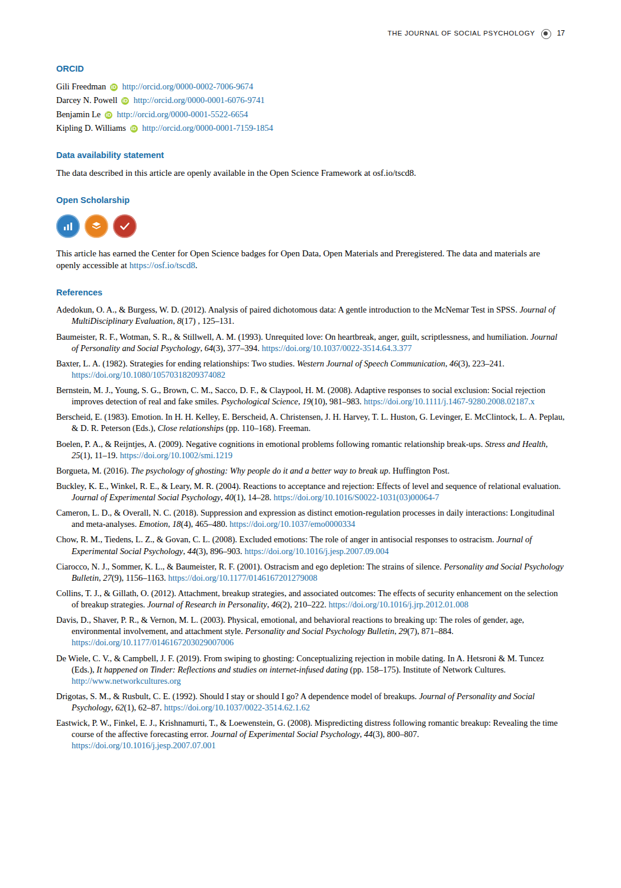The Journal of Social Psychology 17
ORCID
Gili Freedman iD http://orcid.org/0000-0002-7006-9674
Darcey N. Powell iD http://orcid.org/0000-0001-6076-9741
Benjamin Le iD http://orcid.org/0000-0001-5522-6654
Kipling D. Williams iD http://orcid.org/0000-0001-7159-1854
Data availability statement
The data described in this article are openly available in the Open Science Framework at osf.io/tscd8.
Open Scholarship
This article has earned the Center for Open Science badges for Open Data, Open Materials and Preregistered. The data and materials are openly accessible at https://osf.io/tscd8.
References
Adedokun, O. A., & Burgess, W. D. (2012). Analysis of paired dichotomous data: A gentle introduction to the McNemar Test in SPSS. Journal of MultiDisciplinary Evaluation, 8(17) , 125–131.
Baumeister, R. F., Wotman, S. R., & Stillwell, A. M. (1993). Unrequited love: On heartbreak, anger, guilt, scriptlessness, and humiliation. Journal of Personality and Social Psychology, 64(3), 377–394. https://doi.org/10.1037/0022-3514.64.3.377
Baxter, L. A. (1982). Strategies for ending relationships: Two studies. Western Journal of Speech Communication, 46(3), 223–241. https://doi.org/10.1080/10570318209374082
Bernstein, M. J., Young, S. G., Brown, C. M., Sacco, D. F., & Claypool, H. M. (2008). Adaptive responses to social exclusion: Social rejection improves detection of real and fake smiles. Psychological Science, 19(10), 981–983. https://doi.org/10.1111/j.1467-9280.2008.02187.x
Berscheid, E. (1983). Emotion. In H. H. Kelley, E. Berscheid, A. Christensen, J. H. Harvey, T. L. Huston, G. Levinger, E. McClintock, L. A. Peplau, & D. R. Peterson (Eds.), Close relationships (pp. 110–168). Freeman.
Boelen, P. A., & Reijntjes, A. (2009). Negative cognitions in emotional problems following romantic relationship break-ups. Stress and Health, 25(1), 11–19. https://doi.org/10.1002/smi.1219
Borgueta, M. (2016). The psychology of ghosting: Why people do it and a better way to break up. Huffington Post.
Buckley, K. E., Winkel, R. E., & Leary, M. R. (2004). Reactions to acceptance and rejection: Effects of level and sequence of relational evaluation. Journal of Experimental Social Psychology, 40(1), 14–28. https://doi.org/10.1016/S0022-1031(03)00064-7
Cameron, L. D., & Overall, N. C. (2018). Suppression and expression as distinct emotion-regulation processes in daily interactions: Longitudinal and meta-analyses. Emotion, 18(4), 465–480. https://doi.org/10.1037/emo0000334
Chow, R. M., Tiedens, L. Z., & Govan, C. L. (2008). Excluded emotions: The role of anger in antisocial responses to ostracism. Journal of Experimental Social Psychology, 44(3), 896–903. https://doi.org/10.1016/j.jesp.2007.09.004
Ciarocco, N. J., Sommer, K. L., & Baumeister, R. F. (2001). Ostracism and ego depletion: The strains of silence. Personality and Social Psychology Bulletin, 27(9), 1156–1163. https://doi.org/10.1177/0146167201279008
Collins, T. J., & Gillath, O. (2012). Attachment, breakup strategies, and associated outcomes: The effects of security enhancement on the selection of breakup strategies. Journal of Research in Personality, 46(2), 210–222. https://doi.org/10.1016/j.jrp.2012.01.008
Davis, D., Shaver, P. R., & Vernon, M. L. (2003). Physical, emotional, and behavioral reactions to breaking up: The roles of gender, age, environmental involvement, and attachment style. Personality and Social Psychology Bulletin, 29(7), 871–884. https://doi.org/10.1177/0146167203029007006
De Wiele, C. V., & Campbell, J. F. (2019). From swiping to ghosting: Conceptualizing rejection in mobile dating. In A. Hetsroni & M. Tuncez (Eds.), It happened on Tinder: Reflections and studies on internet-infused dating (pp. 158–175). Institute of Network Cultures. http://www.networkcultures.org
Drigotas, S. M., & Rusbult, C. E. (1992). Should I stay or should I go? A dependence model of breakups. Journal of Personality and Social Psychology, 62(1), 62–87. https://doi.org/10.1037/0022-3514.62.1.62
Eastwick, P. W., Finkel, E. J., Krishnamurti, T., & Loewenstein, G. (2008). Mispredicting distress following romantic breakup: Revealing the time course of the affective forecasting error. Journal of Experimental Social Psychology, 44(3), 800–807. https://doi.org/10.1016/j.jesp.2007.07.001